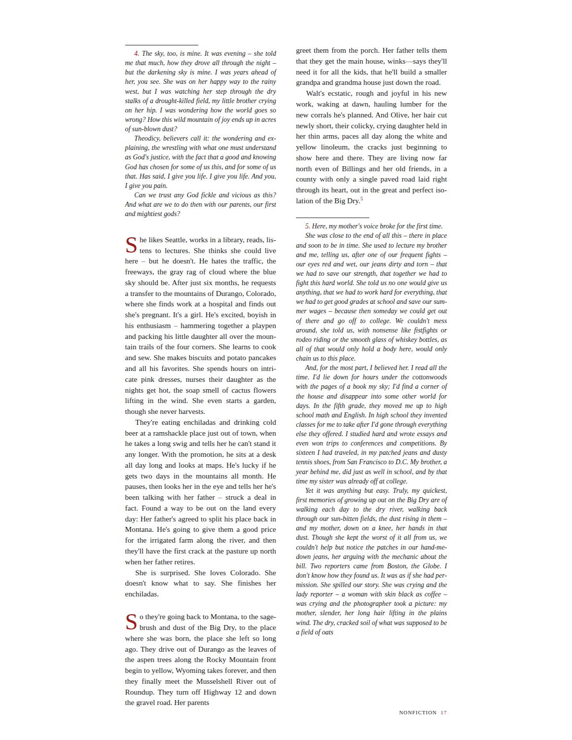4. The sky, too, is mine. It was evening – she told me that much, how they drove all through the night – but the darkening sky is mine. I was years ahead of her, you see. She was on her happy way to the rainy west, but I was watching her step through the dry stalks of a drought-killed field, my little brother crying on her hip. I was wondering how the world goes so wrong? How this wild mountain of joy ends up in acres of sun-blown dust?
Theodicy, believers call it: the wondering and explaining, the wrestling with what one must understand as God's justice, with the fact that a good and knowing God has chosen for some of us this, and for some of us that. Has said, I give you life. I give you life. And you, I give you pain.
Can we trust any God fickle and vicious as this? And what are we to do then with our parents, our first and mightiest gods?
She likes Seattle, works in a library, reads, listens to lectures. She thinks she could live here – but he doesn't. He hates the traffic, the freeways, the gray rag of cloud where the blue sky should be. After just six months, he requests a transfer to the mountains of Durango, Colorado, where she finds work at a hospital and finds out she's pregnant. It's a girl. He's excited, boyish in his enthusiasm – hammering together a playpen and packing his little daughter all over the mountain trails of the four corners. She learns to cook and sew. She makes biscuits and potato pancakes and all his favorites. She spends hours on intricate pink dresses, nurses their daughter as the nights get hot, the soap smell of cactus flowers lifting in the wind. She even starts a garden, though she never harvests.
They're eating enchiladas and drinking cold beer at a ramshackle place just out of town, when he takes a long swig and tells her he can't stand it any longer. With the promotion, he sits at a desk all day long and looks at maps. He's lucky if he gets two days in the mountains all month. He pauses, then looks her in the eye and tells her he's been talking with her father – struck a deal in fact. Found a way to be out on the land every day: Her father's agreed to split his place back in Montana. He's going to give them a good price for the irrigated farm along the river, and then they'll have the first crack at the pasture up north when her father retires.
She is surprised. She loves Colorado. She doesn't know what to say. She finishes her enchiladas.
So they're going back to Montana, to the sagebrush and dust of the Big Dry, to the place where she was born, the place she left so long ago. They drive out of Durango as the leaves of the aspen trees along the Rocky Mountain front begin to yellow, Wyoming takes forever, and then they finally meet the Musselshell River out of Roundup. They turn off Highway 12 and down the gravel road. Her parents
greet them from the porch. Her father tells them that they get the main house, winks—says they'll need it for all the kids, that he'll build a smaller grandpa and grandma house just down the road.
Walt's ecstatic, rough and joyful in his new work, waking at dawn, hauling lumber for the new corrals he's planned. And Olive, her hair cut newly short, their colicky, crying daughter held in her thin arms, paces all day along the white and yellow linoleum, the cracks just beginning to show here and there. They are living now far north even of Billings and her old friends, in a county with only a single paved road laid right through its heart, out in the great and perfect isolation of the Big Dry.5
5. Here, my mother's voice broke for the first time.
She was close to the end of all this – there in place and soon to be in time. She used to lecture my brother and me, telling us, after one of our frequent fights – our eyes red and wet, our jeans dirty and torn – that we had to save our strength, that together we had to fight this hard world. She told us no one would give us anything, that we had to work hard for everything, that we had to get good grades at school and save our summer wages – because then someday we could get out of there and go off to college. We couldn't mess around, she told us, with nonsense like fistfights or rodeo riding or the smooth glass of whiskey bottles, as all of that would only hold a body here, would only chain us to this place.
And, for the most part, I believed her. I read all the time. I'd lie down for hours under the cottonwoods with the pages of a book my sky; I'd find a corner of the house and disappear into some other world for days. In the fifth grade, they moved me up to high school math and English. In high school they invented classes for me to take after I'd gone through everything else they offered. I studied hard and wrote essays and even won trips to conferences and competitions. By sixteen I had traveled, in my patched jeans and dusty tennis shoes, from San Francisco to D.C. My brother, a year behind me, did just as well in school, and by that time my sister was already off at college.
Yet it was anything but easy. Truly, my quickest, first memories of growing up out on the Big Dry are of walking each day to the dry river, walking back through our sun-bitten fields, the dust rising in them – and my mother, down on a knee, her hands in that dust. Though she kept the worst of it all from us, we couldn't help but notice the patches in our hand-me-down jeans, her arguing with the mechanic about the bill. Two reporters came from Boston, the Globe. I don't know how they found us. It was as if she had permission. She spilled our story. She was crying and the lady reporter – a woman with skin black as coffee – was crying and the photographer took a picture: my mother, slender, her long hair lifting in the plains wind. The dry, cracked soil of what was supposed to be a field of oats
Nonfiction 17